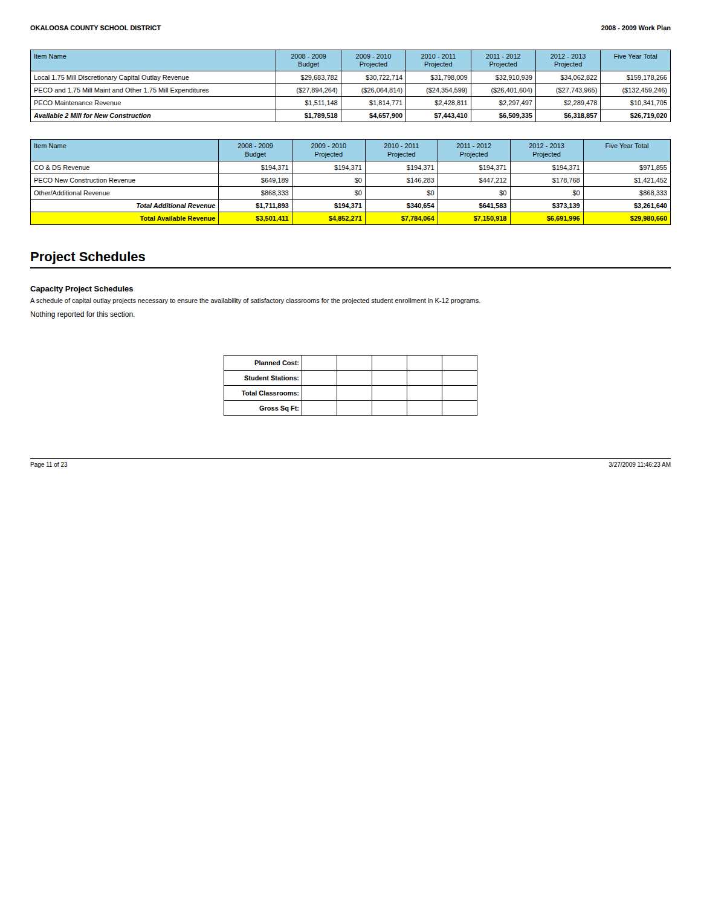OKALOOSA COUNTY SCHOOL DISTRICT
2008 - 2009 Work Plan
| Item Name | 2008 - 2009 Budget | 2009 - 2010 Projected | 2010 - 2011 Projected | 2011 - 2012 Projected | 2012 - 2013 Projected | Five Year Total |
| --- | --- | --- | --- | --- | --- | --- |
| Local 1.75 Mill Discretionary Capital Outlay Revenue | $29,683,782 | $30,722,714 | $31,798,009 | $32,910,939 | $34,062,822 | $159,178,266 |
| PECO and 1.75 Mill Maint and Other 1.75 Mill Expenditures | ($27,894,264) | ($26,064,814) | ($24,354,599) | ($26,401,604) | ($27,743,965) | ($132,459,246) |
| PECO Maintenance Revenue | $1,511,148 | $1,814,771 | $2,428,811 | $2,297,497 | $2,289,478 | $10,341,705 |
| Available 2 Mill for New Construction | $1,789,518 | $4,657,900 | $7,443,410 | $6,509,335 | $6,318,857 | $26,719,020 |
| Item Name | 2008 - 2009 Budget | 2009 - 2010 Projected | 2010 - 2011 Projected | 2011 - 2012 Projected | 2012 - 2013 Projected | Five Year Total |
| --- | --- | --- | --- | --- | --- | --- |
| CO & DS Revenue | $194,371 | $194,371 | $194,371 | $194,371 | $194,371 | $971,855 |
| PECO New Construction Revenue | $649,189 | $0 | $146,283 | $447,212 | $178,768 | $1,421,452 |
| Other/Additional Revenue | $868,333 | $0 | $0 | $0 | $0 | $868,333 |
| Total Additional Revenue | $1,711,893 | $194,371 | $340,654 | $641,583 | $373,139 | $3,261,640 |
| Total Available Revenue | $3,501,411 | $4,852,271 | $7,784,064 | $7,150,918 | $6,691,996 | $29,980,660 |
Project Schedules
Capacity Project Schedules
A schedule of capital outlay projects necessary to ensure the availability of satisfactory classrooms for the projected student enrollment in K-12 programs.
Nothing reported for this section.
| Planned Cost: | | | | | |
| Student Stations: | | | | | |
| Total Classrooms: | | | | | |
| Gross Sq Ft: | | | | | |
Page 11 of 23
3/27/2009 11:46:23 AM